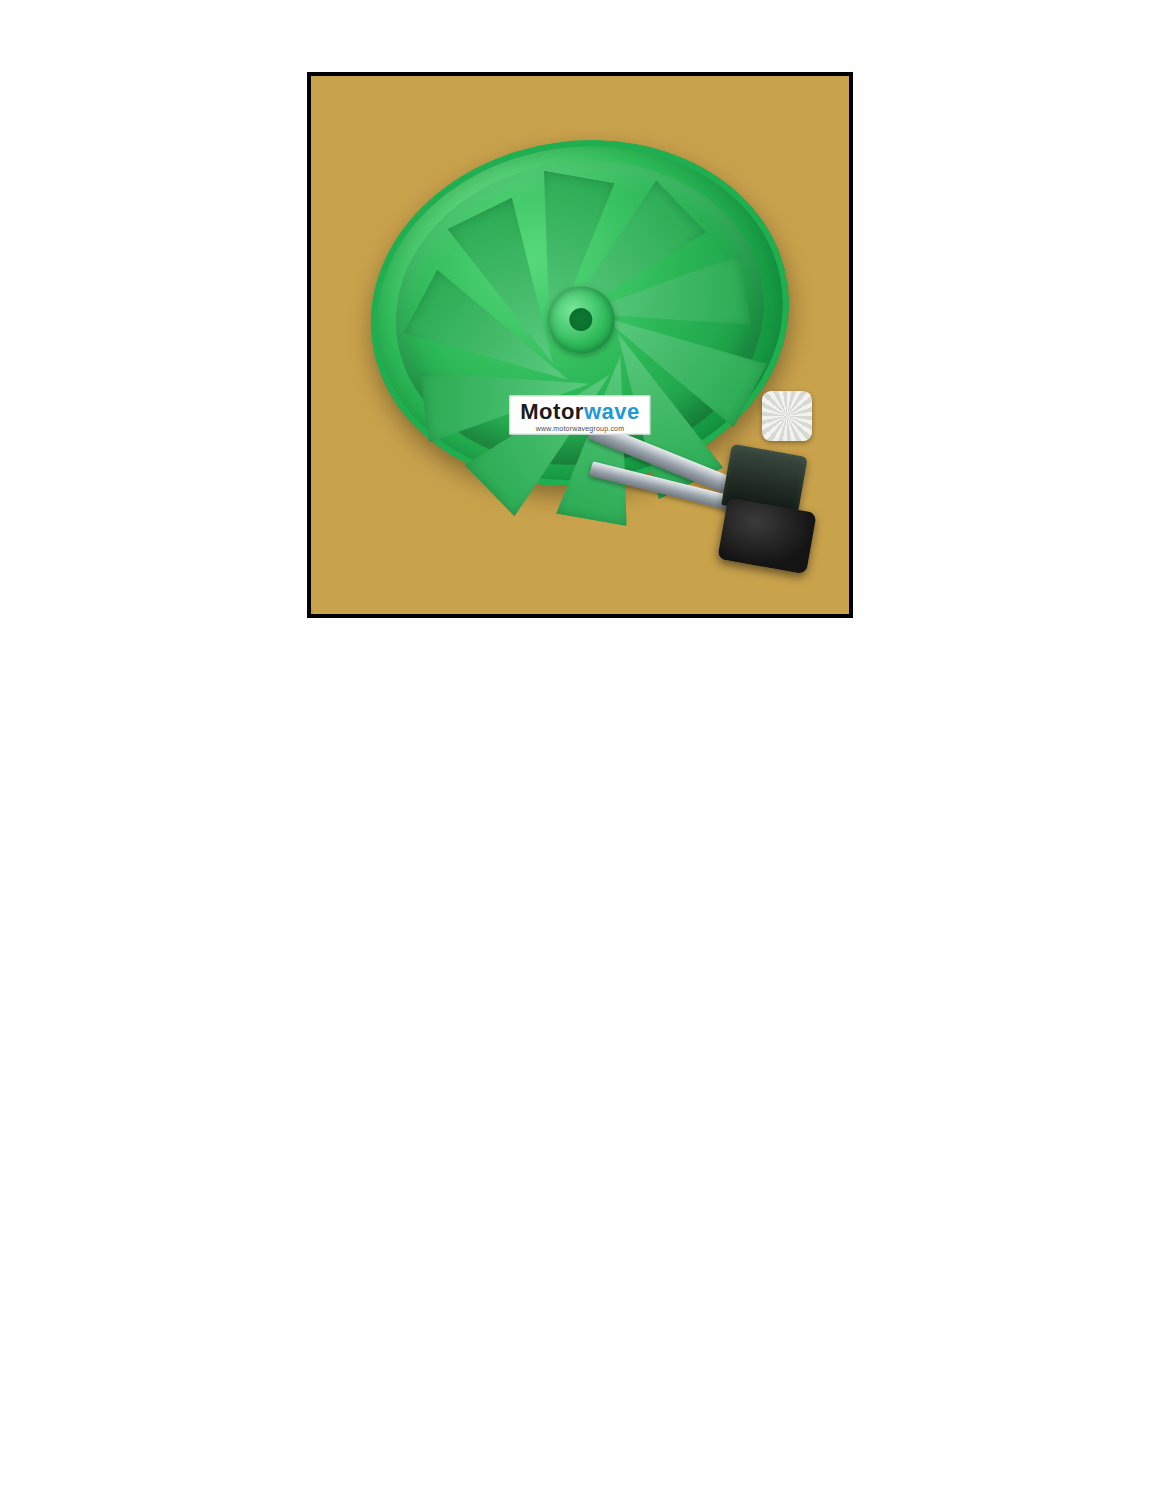Motorwave
www.motorwavegroup.com
Motorwave — www.motorwavegroup.com